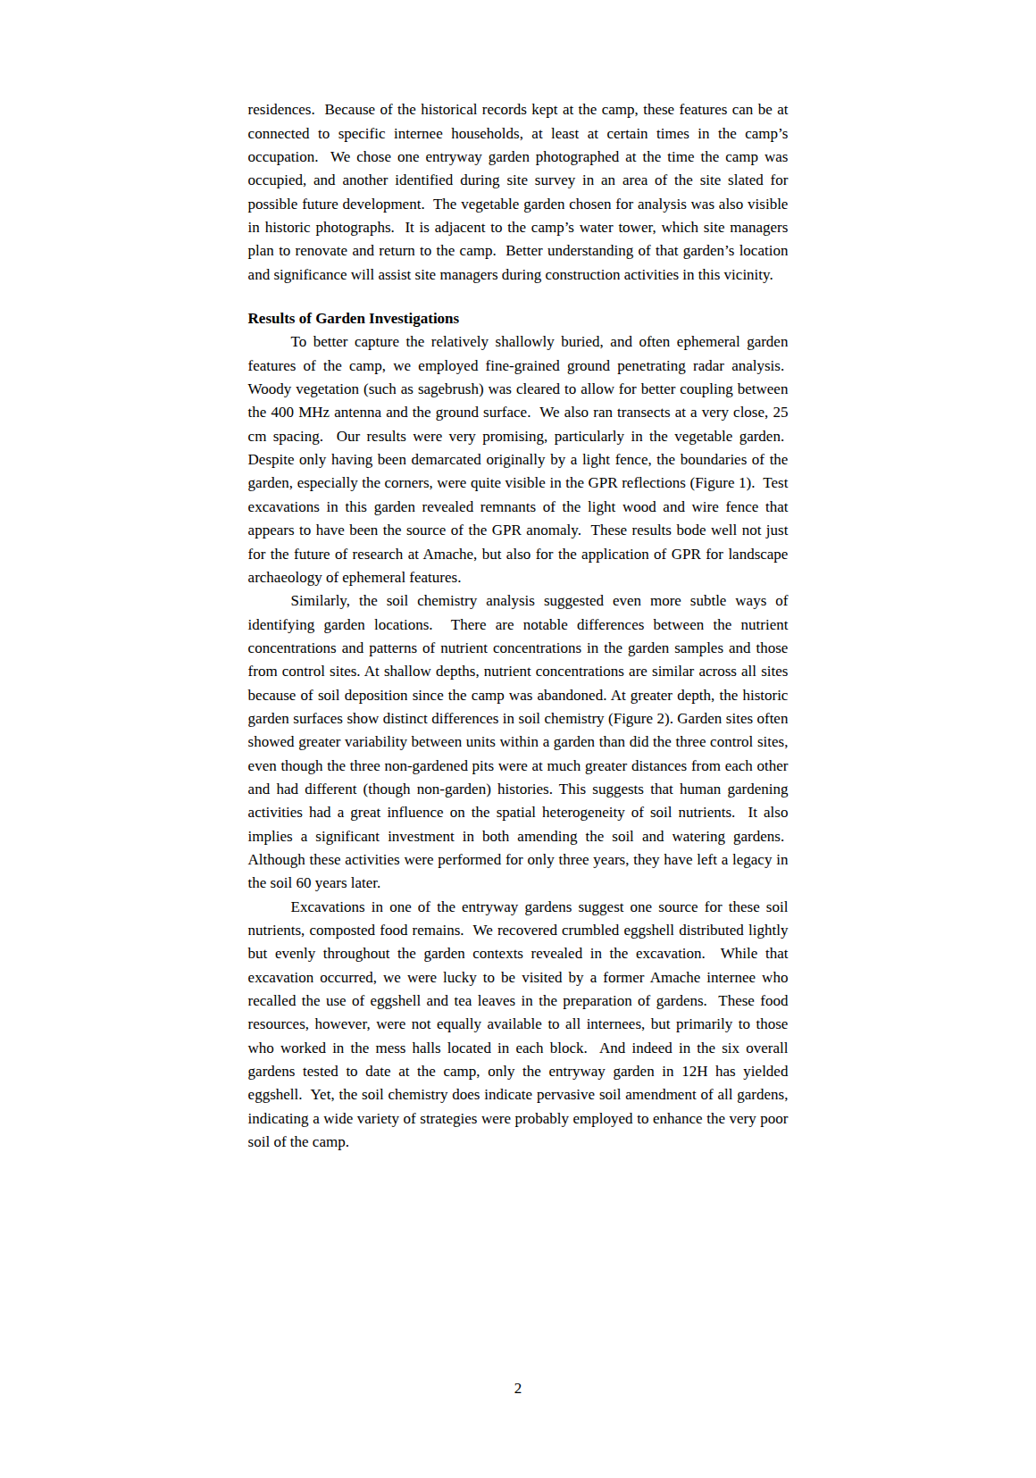residences. Because of the historical records kept at the camp, these features can be at connected to specific internee households, at least at certain times in the camp’s occupation. We chose one entryway garden photographed at the time the camp was occupied, and another identified during site survey in an area of the site slated for possible future development. The vegetable garden chosen for analysis was also visible in historic photographs. It is adjacent to the camp’s water tower, which site managers plan to renovate and return to the camp. Better understanding of that garden’s location and significance will assist site managers during construction activities in this vicinity.
Results of Garden Investigations
To better capture the relatively shallowly buried, and often ephemeral garden features of the camp, we employed fine-grained ground penetrating radar analysis. Woody vegetation (such as sagebrush) was cleared to allow for better coupling between the 400 MHz antenna and the ground surface. We also ran transects at a very close, 25 cm spacing. Our results were very promising, particularly in the vegetable garden. Despite only having been demarcated originally by a light fence, the boundaries of the garden, especially the corners, were quite visible in the GPR reflections (Figure 1). Test excavations in this garden revealed remnants of the light wood and wire fence that appears to have been the source of the GPR anomaly. These results bode well not just for the future of research at Amache, but also for the application of GPR for landscape archaeology of ephemeral features.
Similarly, the soil chemistry analysis suggested even more subtle ways of identifying garden locations. There are notable differences between the nutrient concentrations and patterns of nutrient concentrations in the garden samples and those from control sites. At shallow depths, nutrient concentrations are similar across all sites because of soil deposition since the camp was abandoned. At greater depth, the historic garden surfaces show distinct differences in soil chemistry (Figure 2). Garden sites often showed greater variability between units within a garden than did the three control sites, even though the three non-gardened pits were at much greater distances from each other and had different (though non-garden) histories. This suggests that human gardening activities had a great influence on the spatial heterogeneity of soil nutrients. It also implies a significant investment in both amending the soil and watering gardens. Although these activities were performed for only three years, they have left a legacy in the soil 60 years later.
Excavations in one of the entryway gardens suggest one source for these soil nutrients, composted food remains. We recovered crumbled eggshell distributed lightly but evenly throughout the garden contexts revealed in the excavation. While that excavation occurred, we were lucky to be visited by a former Amache internee who recalled the use of eggshell and tea leaves in the preparation of gardens. These food resources, however, were not equally available to all internees, but primarily to those who worked in the mess halls located in each block. And indeed in the six overall gardens tested to date at the camp, only the entryway garden in 12H has yielded eggshell. Yet, the soil chemistry does indicate pervasive soil amendment of all gardens, indicating a wide variety of strategies were probably employed to enhance the very poor soil of the camp.
2